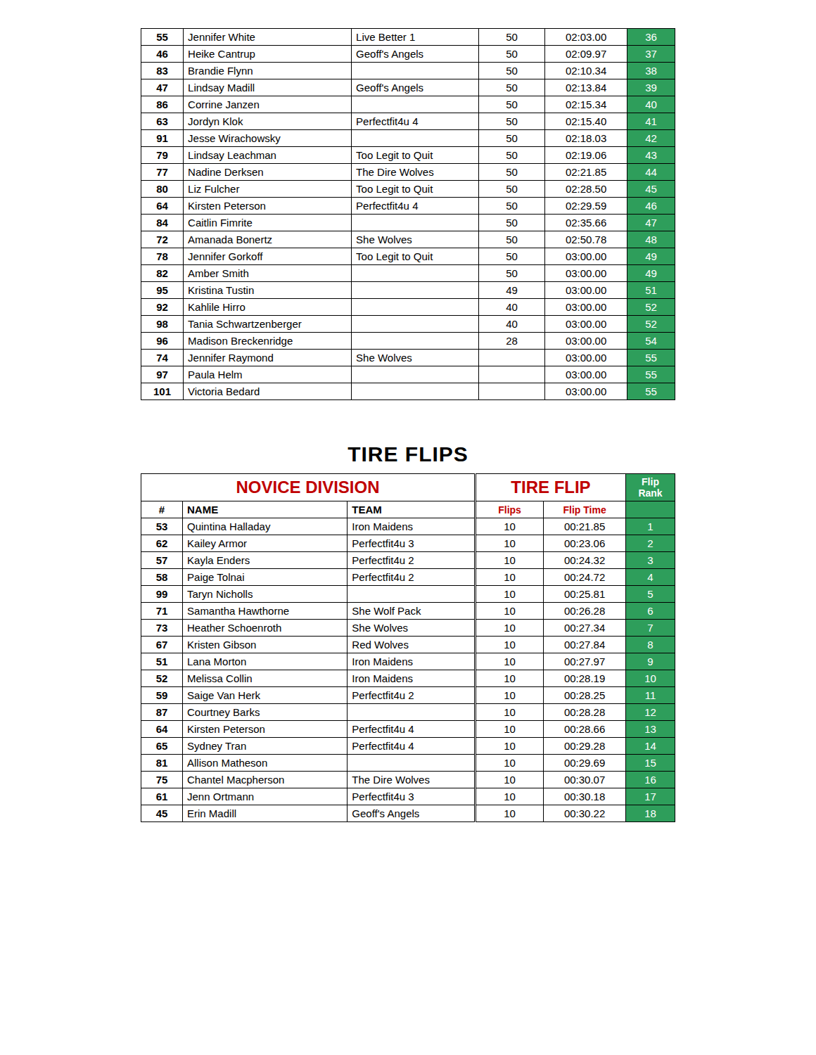| 55 | Jennifer White | Live Better 1 | 50 | 02:03.00 | 36 |
| 46 | Heike Cantrup | Geoff's Angels | 50 | 02:09.97 | 37 |
| 83 | Brandie Flynn | | 50 | 02:10.34 | 38 |
| 47 | Lindsay Madill | Geoff's Angels | 50 | 02:13.84 | 39 |
| 86 | Corrine Janzen | | 50 | 02:15.34 | 40 |
| 63 | Jordyn Klok | Perfectfit4u 4 | 50 | 02:15.40 | 41 |
| 91 | Jesse Wirachowsky | | 50 | 02:18.03 | 42 |
| 79 | Lindsay Leachman | Too Legit to Quit | 50 | 02:19.06 | 43 |
| 77 | Nadine Derksen | The Dire Wolves | 50 | 02:21.85 | 44 |
| 80 | Liz Fulcher | Too Legit to Quit | 50 | 02:28.50 | 45 |
| 64 | Kirsten Peterson | Perfectfit4u 4 | 50 | 02:29.59 | 46 |
| 84 | Caitlin Fimrite | | 50 | 02:35.66 | 47 |
| 72 | Amanada Bonertz | She Wolves | 50 | 02:50.78 | 48 |
| 78 | Jennifer Gorkoff | Too Legit to Quit | 50 | 03:00.00 | 49 |
| 82 | Amber Smith | | 50 | 03:00.00 | 49 |
| 95 | Kristina Tustin | | 49 | 03:00.00 | 51 |
| 92 | Kahlile Hirro | | 40 | 03:00.00 | 52 |
| 98 | Tania Schwartzenberger | | 40 | 03:00.00 | 52 |
| 96 | Madison Breckenridge | | 28 | 03:00.00 | 54 |
| 74 | Jennifer Raymond | She Wolves | | 03:00.00 | 55 |
| 97 | Paula Helm | | | 03:00.00 | 55 |
| 101 | Victoria Bedard | | | 03:00.00 | 55 |
TIRE FLIPS
| NOVICE DIVISION | TIRE FLIP | Flip Rank |
| --- | --- | --- |
| # | NAME | TEAM | Flips | Flip Time | |
| 53 | Quintina Halladay | Iron Maidens | 10 | 00:21.85 | 1 |
| 62 | Kailey Armor | Perfectfit4u 3 | 10 | 00:23.06 | 2 |
| 57 | Kayla Enders | Perfectfit4u 2 | 10 | 00:24.32 | 3 |
| 58 | Paige Tolnai | Perfectfit4u 2 | 10 | 00:24.72 | 4 |
| 99 | Taryn Nicholls | | 10 | 00:25.81 | 5 |
| 71 | Samantha Hawthorne | She Wolf Pack | 10 | 00:26.28 | 6 |
| 73 | Heather Schoenroth | She Wolves | 10 | 00:27.34 | 7 |
| 67 | Kristen Gibson | Red Wolves | 10 | 00:27.84 | 8 |
| 51 | Lana Morton | Iron Maidens | 10 | 00:27.97 | 9 |
| 52 | Melissa Collin | Iron Maidens | 10 | 00:28.19 | 10 |
| 59 | Saige Van Herk | Perfectfit4u 2 | 10 | 00:28.25 | 11 |
| 87 | Courtney Barks | | 10 | 00:28.28 | 12 |
| 64 | Kirsten Peterson | Perfectfit4u 4 | 10 | 00:28.66 | 13 |
| 65 | Sydney Tran | Perfectfit4u 4 | 10 | 00:29.28 | 14 |
| 81 | Allison Matheson | | 10 | 00:29.69 | 15 |
| 75 | Chantel Macpherson | The Dire Wolves | 10 | 00:30.07 | 16 |
| 61 | Jenn Ortmann | Perfectfit4u 3 | 10 | 00:30.18 | 17 |
| 45 | Erin Madill | Geoff's Angels | 10 | 00:30.22 | 18 |